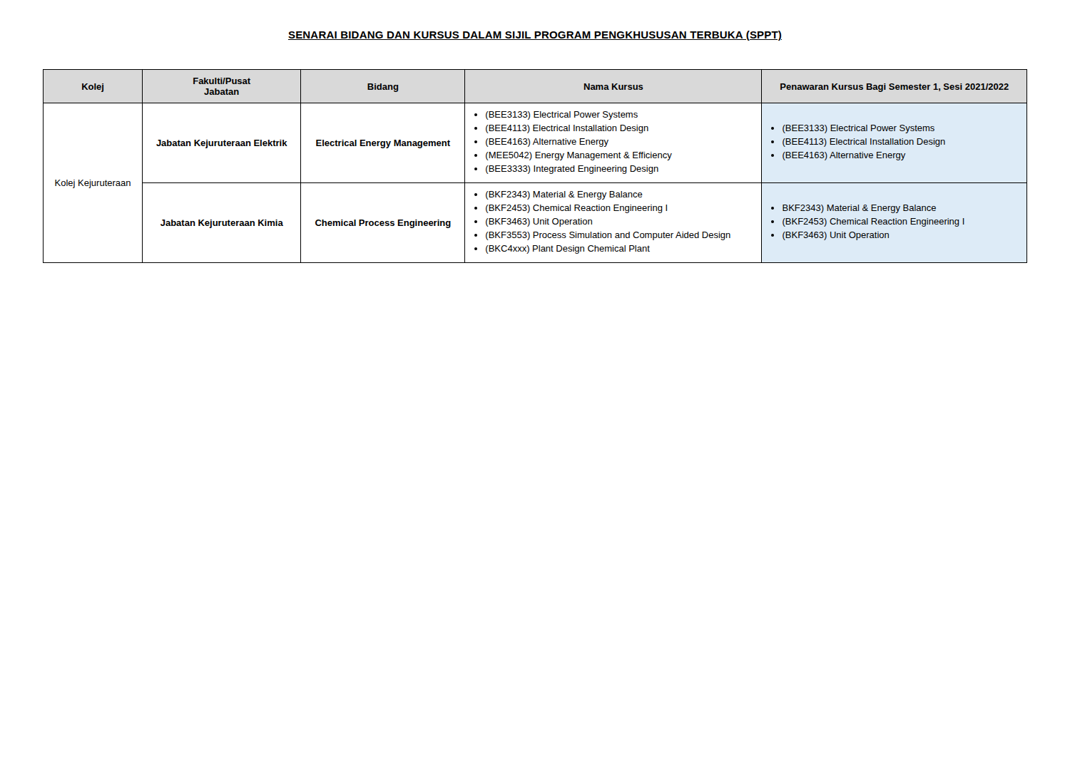SENARAI BIDANG DAN KURSUS DALAM SIJIL PROGRAM PENGKHUSUSAN TERBUKA (SPPT)
| Kolej | Fakulti/Pusat Jabatan | Bidang | Nama Kursus | Penawaran Kursus Bagi Semester 1, Sesi 2021/2022 |
| --- | --- | --- | --- | --- |
| Kolej Kejuruteraan | Jabatan Kejuruteraan Elektrik | Electrical Energy Management | (BEE3133) Electrical Power Systems (BEE4113) Electrical Installation Design (BEE4163) Alternative Energy (MEE5042) Energy Management & Efficiency (BEE3333) Integrated Engineering Design | (BEE3133) Electrical Power Systems (BEE4113) Electrical Installation Design (BEE4163) Alternative Energy |
| Jabatan Kejuruteraan Kimia | Chemical Process Engineering | (BKF2343) Material & Energy Balance (BKF2453) Chemical Reaction Engineering I (BKF3463) Unit Operation (BKF3553) Process Simulation and Computer Aided Design (BKC4xxx) Plant Design Chemical Plant | BKF2343) Material & Energy Balance (BKF2453) Chemical Reaction Engineering I (BKF3463) Unit Operation |